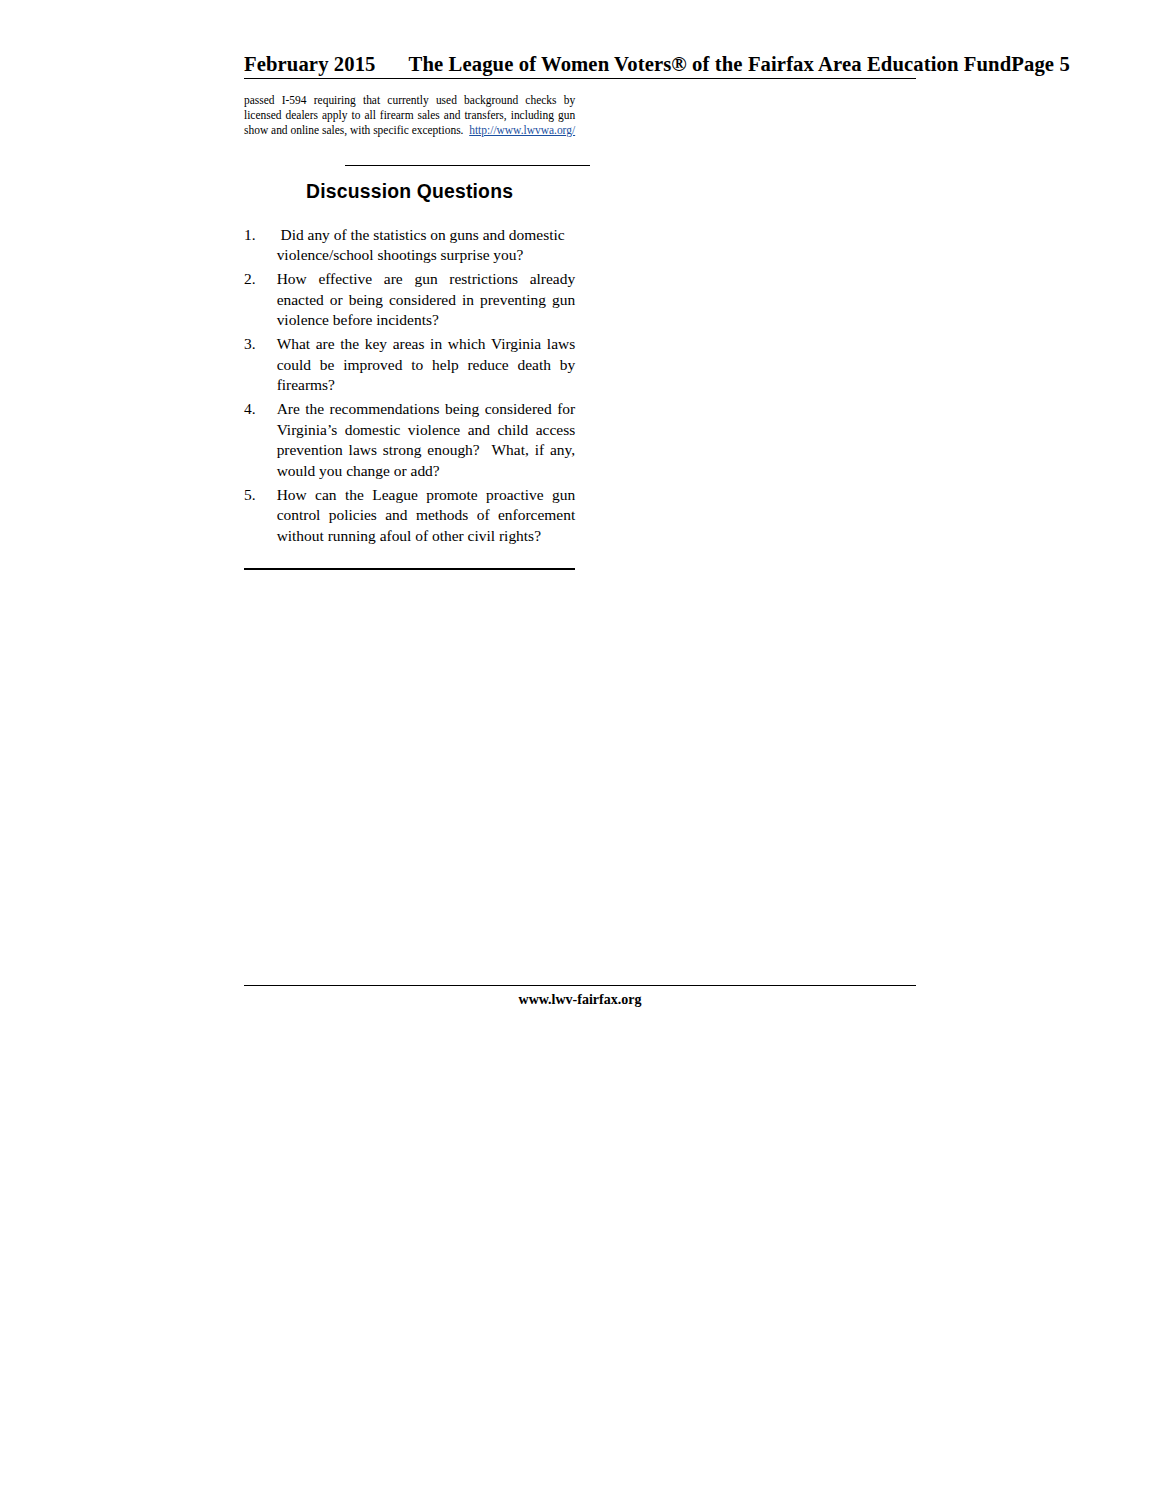February 2015 The League of Women Voters® of the Fairfax Area Education Fund Page 5
passed I-594 requiring that currently used background checks by licensed dealers apply to all firearm sales and transfers, including gun show and online sales, with specific exceptions. http://www.lwvwa.org/
Discussion Questions
1. Did any of the statistics on guns and domestic violence/school shootings surprise you?
2. How effective are gun restrictions already enacted or being considered in preventing gun violence before incidents?
3. What are the key areas in which Virginia laws could be improved to help reduce death by firearms?
4. Are the recommendations being considered for Virginia’s domestic violence and child access prevention laws strong enough? What, if any, would you change or add?
5. How can the League promote proactive gun control policies and methods of enforcement without running afoul of other civil rights?
www.lwv-fairfax.org